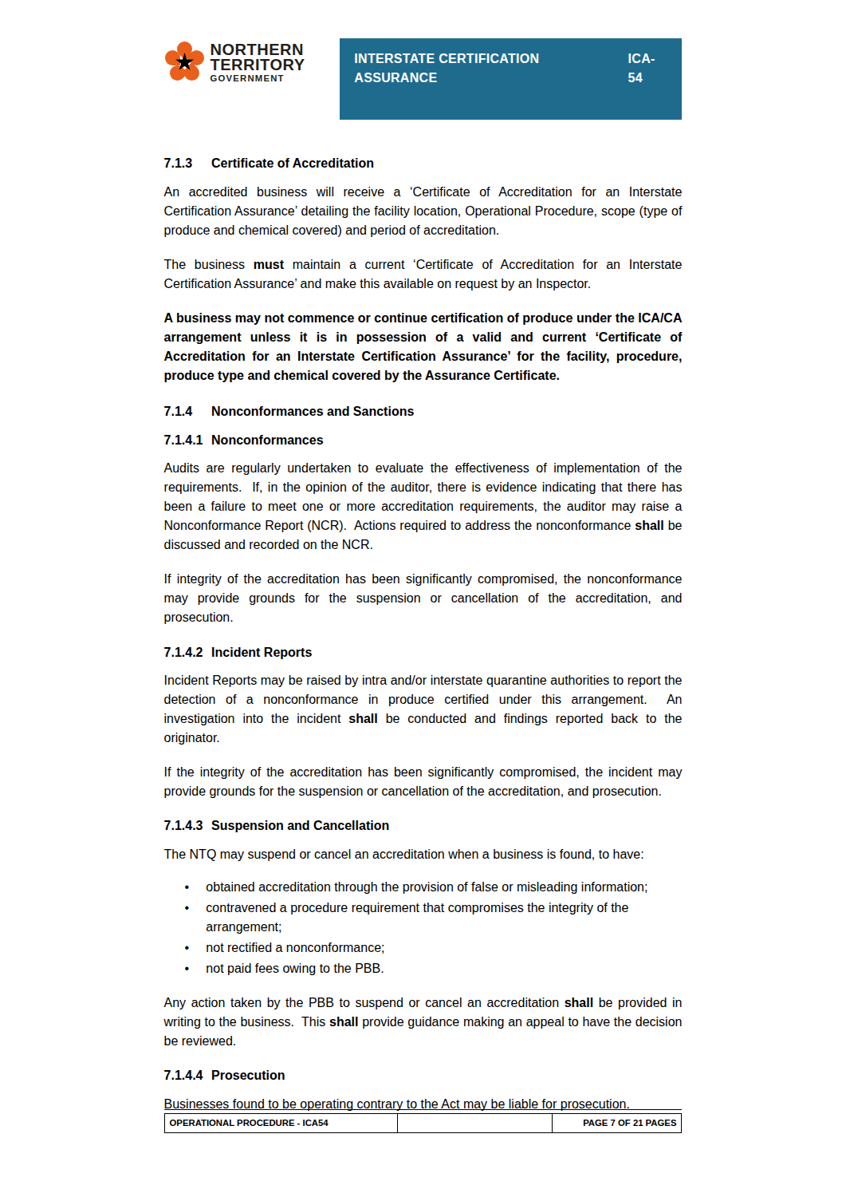NORTHERN TERRITORY GOVERNMENT
INTERSTATE CERTIFICATION ASSURANCE ICA-54
7.1.3 Certificate of Accreditation
An accredited business will receive a ‘Certificate of Accreditation for an Interstate Certification Assurance’ detailing the facility location, Operational Procedure, scope (type of produce and chemical covered) and period of accreditation.
The business must maintain a current ‘Certificate of Accreditation for an Interstate Certification Assurance’ and make this available on request by an Inspector.
A business may not commence or continue certification of produce under the ICA/CA arrangement unless it is in possession of a valid and current ‘Certificate of Accreditation for an Interstate Certification Assurance’ for the facility, procedure, produce type and chemical covered by the Assurance Certificate.
7.1.4 Nonconformances and Sanctions
7.1.4.1 Nonconformances
Audits are regularly undertaken to evaluate the effectiveness of implementation of the requirements. If, in the opinion of the auditor, there is evidence indicating that there has been a failure to meet one or more accreditation requirements, the auditor may raise a Nonconformance Report (NCR). Actions required to address the nonconformance shall be discussed and recorded on the NCR.
If integrity of the accreditation has been significantly compromised, the nonconformance may provide grounds for the suspension or cancellation of the accreditation, and prosecution.
7.1.4.2 Incident Reports
Incident Reports may be raised by intra and/or interstate quarantine authorities to report the detection of a nonconformance in produce certified under this arrangement. An investigation into the incident shall be conducted and findings reported back to the originator.
If the integrity of the accreditation has been significantly compromised, the incident may provide grounds for the suspension or cancellation of the accreditation, and prosecution.
7.1.4.3 Suspension and Cancellation
The NTQ may suspend or cancel an accreditation when a business is found, to have:
obtained accreditation through the provision of false or misleading information;
contravened a procedure requirement that compromises the integrity of the arrangement;
not rectified a nonconformance;
not paid fees owing to the PBB.
Any action taken by the PBB to suspend or cancel an accreditation shall be provided in writing to the business. This shall provide guidance making an appeal to have the decision be reviewed.
7.1.4.4 Prosecution
Businesses found to be operating contrary to the Act may be liable for prosecution.
| OPERATIONAL PROCEDURE - ICA54 | | PAGE 7 OF 21 PAGES |